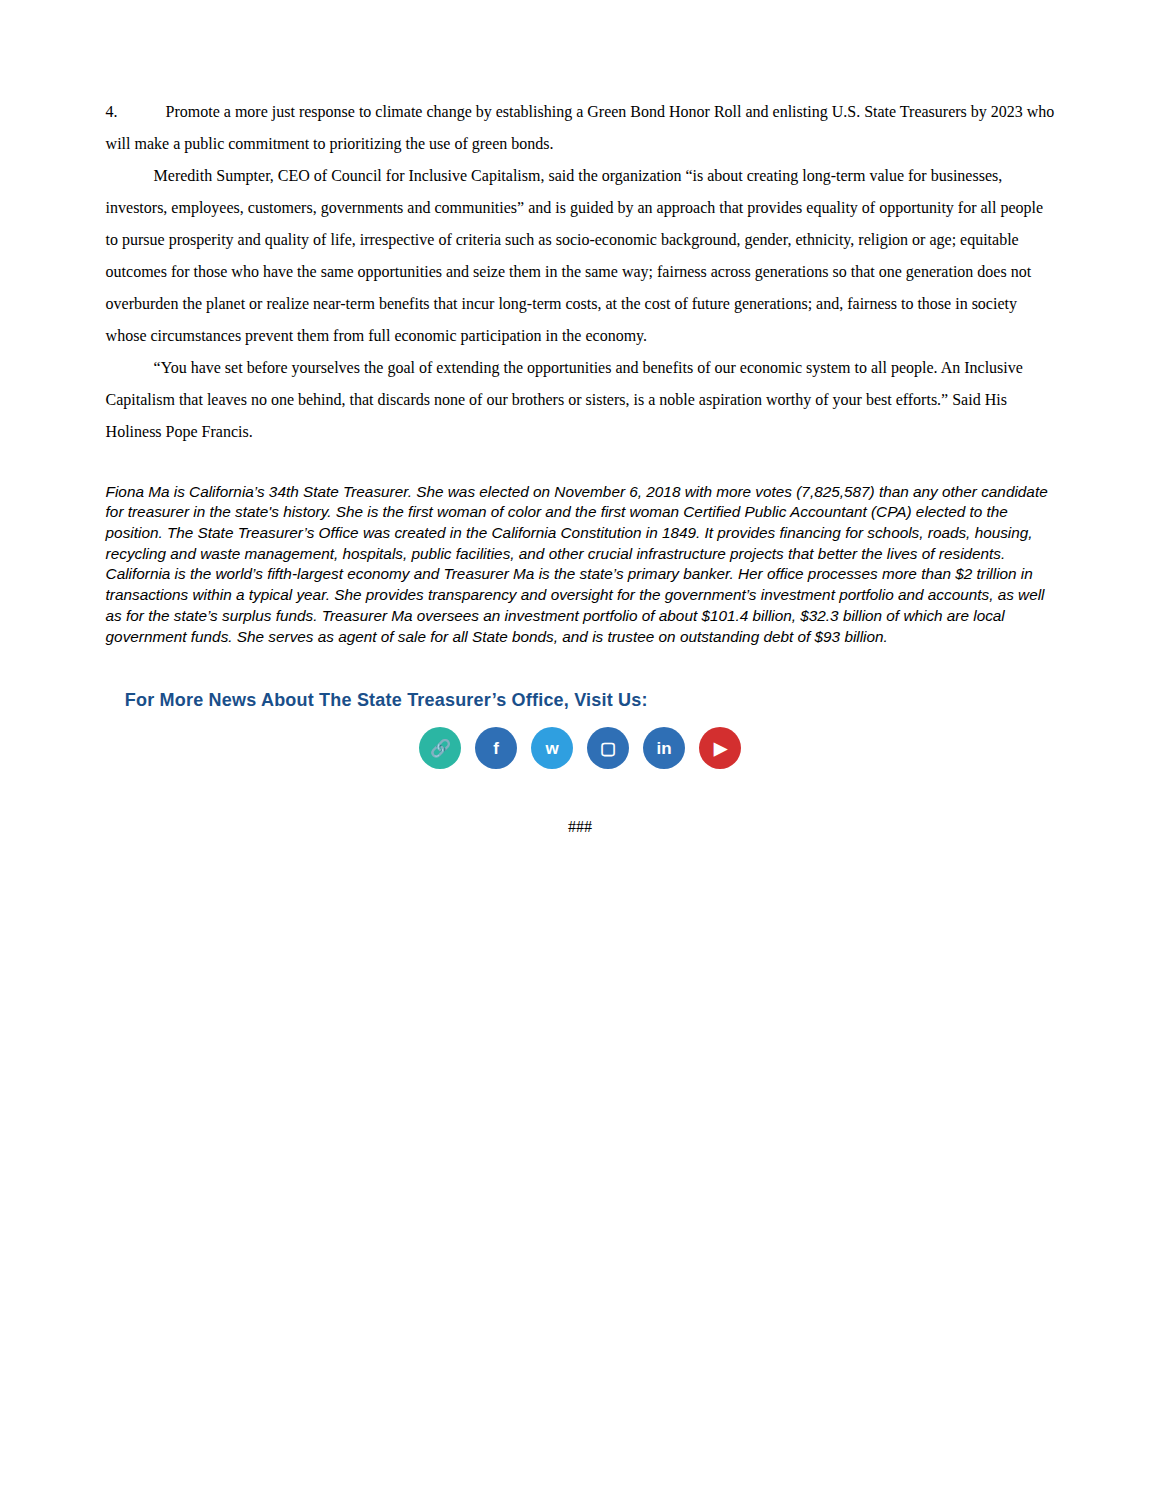4. Promote a more just response to climate change by establishing a Green Bond Honor Roll and enlisting U.S. State Treasurers by 2023 who will make a public commitment to prioritizing the use of green bonds.
Meredith Sumpter, CEO of Council for Inclusive Capitalism, said the organization “is about creating long-term value for businesses, investors, employees, customers, governments and communities” and is guided by an approach that provides equality of opportunity for all people to pursue prosperity and quality of life, irrespective of criteria such as socio-economic background, gender, ethnicity, religion or age; equitable outcomes for those who have the same opportunities and seize them in the same way; fairness across generations so that one generation does not overburden the planet or realize near-term benefits that incur long-term costs, at the cost of future generations; and, fairness to those in society whose circumstances prevent them from full economic participation in the economy.
“You have set before yourselves the goal of extending the opportunities and benefits of our economic system to all people. An Inclusive Capitalism that leaves no one behind, that discards none of our brothers or sisters, is a noble aspiration worthy of your best efforts.” Said His Holiness Pope Francis.
Fiona Ma is California’s 34th State Treasurer. She was elected on November 6, 2018 with more votes (7,825,587) than any other candidate for treasurer in the state's history. She is the first woman of color and the first woman Certified Public Accountant (CPA) elected to the position. The State Treasurer’s Office was created in the California Constitution in 1849. It provides financing for schools, roads, housing, recycling and waste management, hospitals, public facilities, and other crucial infrastructure projects that better the lives of residents. California is the world’s fifth-largest economy and Treasurer Ma is the state’s primary banker. Her office processes more than $2 trillion in transactions within a typical year. She provides transparency and oversight for the government’s investment portfolio and accounts, as well as for the state’s surplus funds. Treasurer Ma oversees an investment portfolio of about $101.4 billion, $32.3 billion of which are local government funds. She serves as agent of sale for all State bonds, and is trustee on outstanding debt of $93 billion.
For More News About The State Treasurer’s Office, Visit Us:
🔗 f w ▢ in ▶
###